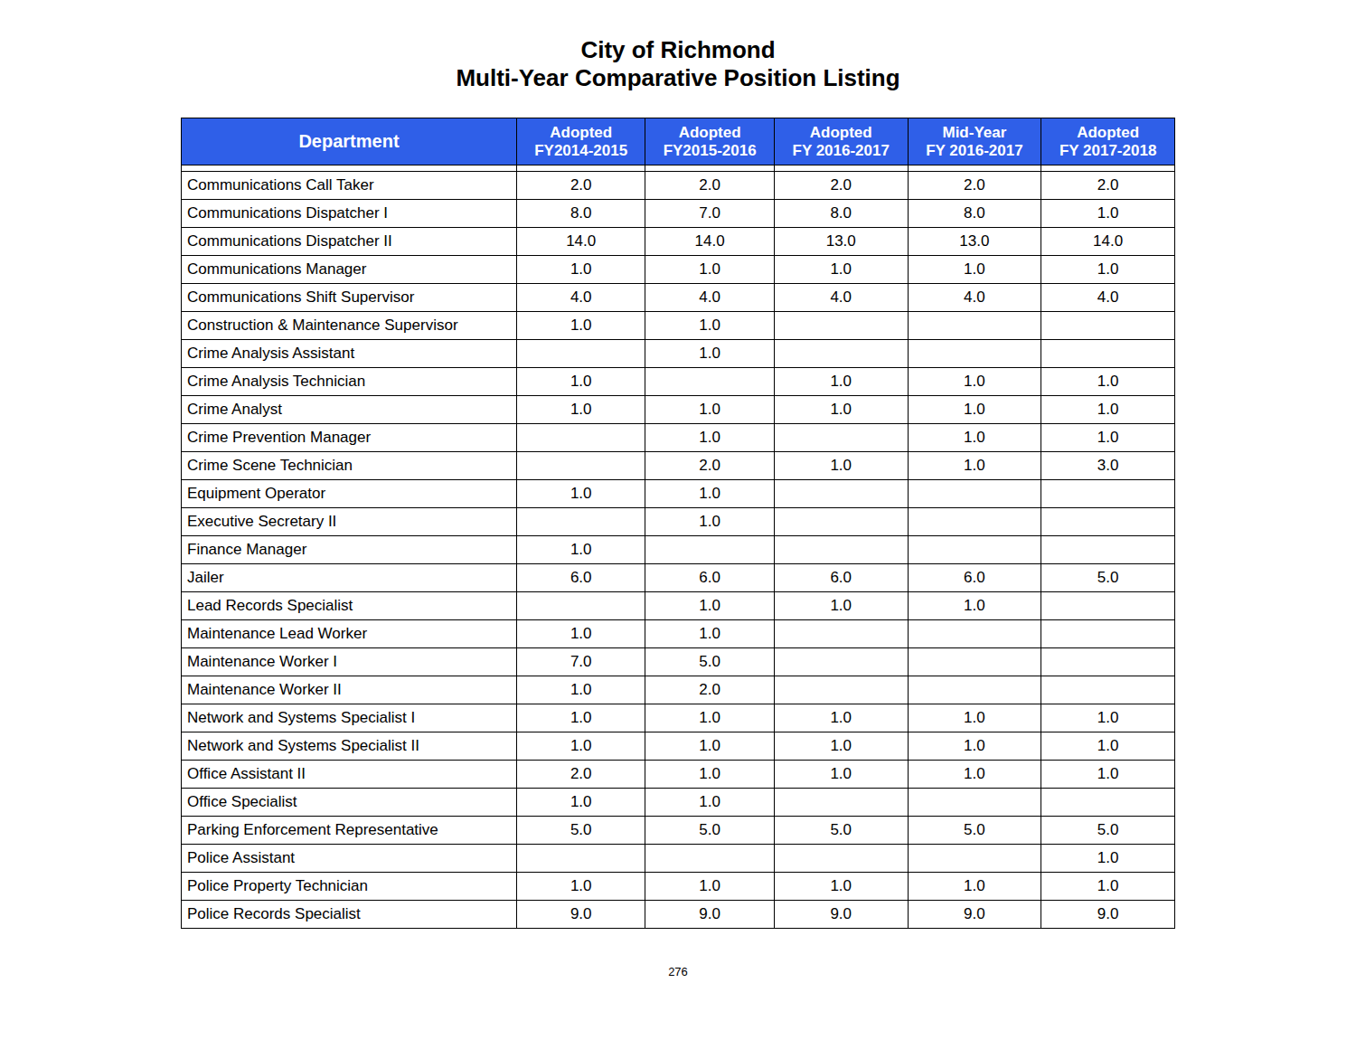City of Richmond
Multi-Year Comparative Position Listing
| Department | Adopted FY2014-2015 | Adopted FY2015-2016 | Adopted FY 2016-2017 | Mid-Year FY 2016-2017 | Adopted FY 2017-2018 |
| --- | --- | --- | --- | --- | --- |
| Communications Call Taker | 2.0 | 2.0 | 2.0 | 2.0 | 2.0 |
| Communications Dispatcher I | 8.0 | 7.0 | 8.0 | 8.0 | 1.0 |
| Communications Dispatcher II | 14.0 | 14.0 | 13.0 | 13.0 | 14.0 |
| Communications Manager | 1.0 | 1.0 | 1.0 | 1.0 | 1.0 |
| Communications Shift Supervisor | 4.0 | 4.0 | 4.0 | 4.0 | 4.0 |
| Construction & Maintenance Supervisor | 1.0 | 1.0 | | | |
| Crime Analysis Assistant | | 1.0 | | | |
| Crime Analysis Technician | 1.0 | | 1.0 | 1.0 | 1.0 |
| Crime Analyst | 1.0 | 1.0 | 1.0 | 1.0 | 1.0 |
| Crime Prevention Manager | | 1.0 | | 1.0 | 1.0 |
| Crime Scene Technician | | 2.0 | 1.0 | 1.0 | 3.0 |
| Equipment Operator | 1.0 | 1.0 | | | |
| Executive Secretary II | | 1.0 | | | |
| Finance Manager | 1.0 | | | | |
| Jailer | 6.0 | 6.0 | 6.0 | 6.0 | 5.0 |
| Lead Records Specialist | | 1.0 | 1.0 | 1.0 | |
| Maintenance Lead Worker | 1.0 | 1.0 | | | |
| Maintenance Worker I | 7.0 | 5.0 | | | |
| Maintenance Worker II | 1.0 | 2.0 | | | |
| Network and Systems Specialist I | 1.0 | 1.0 | 1.0 | 1.0 | 1.0 |
| Network and Systems Specialist II | 1.0 | 1.0 | 1.0 | 1.0 | 1.0 |
| Office Assistant II | 2.0 | 1.0 | 1.0 | 1.0 | 1.0 |
| Office Specialist | 1.0 | 1.0 | | | |
| Parking Enforcement Representative | 5.0 | 5.0 | 5.0 | 5.0 | 5.0 |
| Police Assistant | | | | | 1.0 |
| Police Property Technician | 1.0 | 1.0 | 1.0 | 1.0 | 1.0 |
| Police Records Specialist | 9.0 | 9.0 | 9.0 | 9.0 | 9.0 |
276